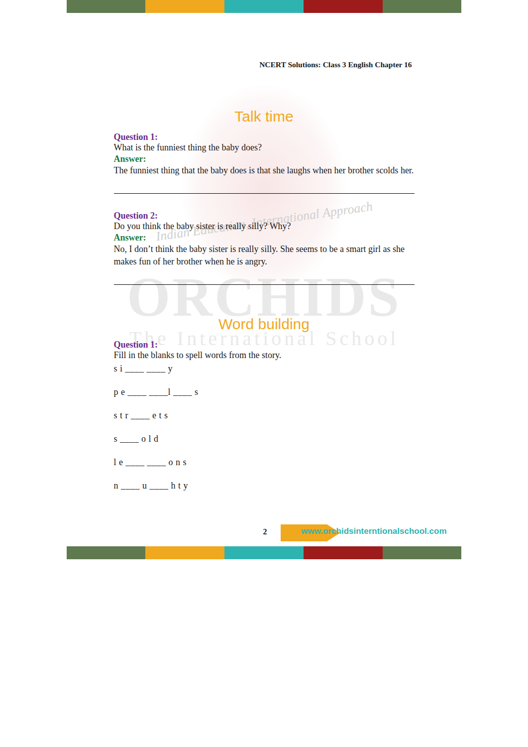Indian Education, International Approach
ORCHIDS
The International School
NCERT Solutions: Class 3 English Chapter 16
Talk time
Question 1:
What is the funniest thing the baby does?
Answer:
The funniest thing that the baby does is that she laughs when her brother scolds her.
Question 2:
Do you think the baby sister is really silly? Why?
Answer:
No, I don’t think the baby sister is really silly. She seems to be a smart girl as she makes fun of her brother when he is angry.
Word building
Question 1:
Fill in the blanks to spell words from the story.
s i ____ ____ y
p e ____ ____l ____ s
s t r ____ e t s
s ____ o l d
l e ____ ____ o n s
n ____ u ____ h t y
2
www.orchidsinterntionalschool.com